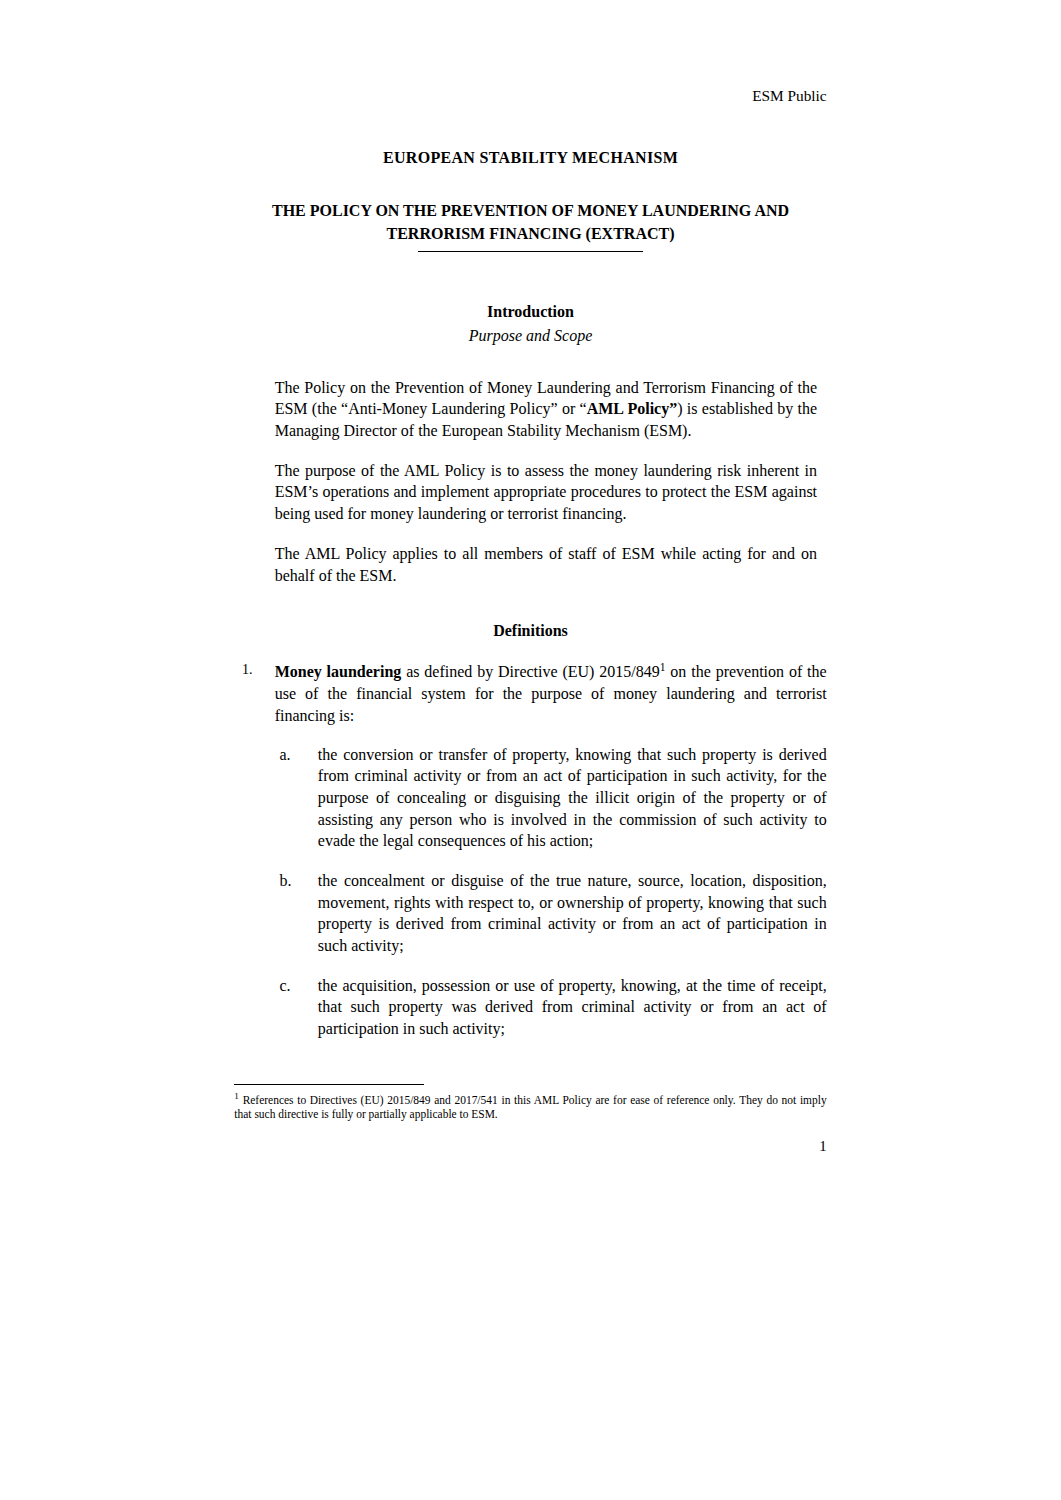ESM Public
European Stability Mechanism
The Policy on the Prevention of Money Laundering and
Terrorism Financing (Extract)
Introduction
Purpose and Scope
The Policy on the Prevention of Money Laundering and Terrorism Financing of the ESM (the “Anti-Money Laundering Policy” or “AML Policy”) is established by the Managing Director of the European Stability Mechanism (ESM).
The purpose of the AML Policy is to assess the money laundering risk inherent in ESM’s operations and implement appropriate procedures to protect the ESM against being used for money laundering or terrorist financing.
The AML Policy applies to all members of staff of ESM while acting for and on behalf of the ESM.
Definitions
Money laundering as defined by Directive (EU) 2015/8491 on the prevention of the use of the financial system for the purpose of money laundering and terrorist financing is:
the conversion or transfer of property, knowing that such property is derived from criminal activity or from an act of participation in such activity, for the purpose of concealing or disguising the illicit origin of the property or of assisting any person who is involved in the commission of such activity to evade the legal consequences of his action;
the concealment or disguise of the true nature, source, location, disposition, movement, rights with respect to, or ownership of property, knowing that such property is derived from criminal activity or from an act of participation in such activity;
the acquisition, possession or use of property, knowing, at the time of receipt, that such property was derived from criminal activity or from an act of participation in such activity;
1 References to Directives (EU) 2015/849 and 2017/541 in this AML Policy are for ease of reference only. They do not imply that such directive is fully or partially applicable to ESM.
1